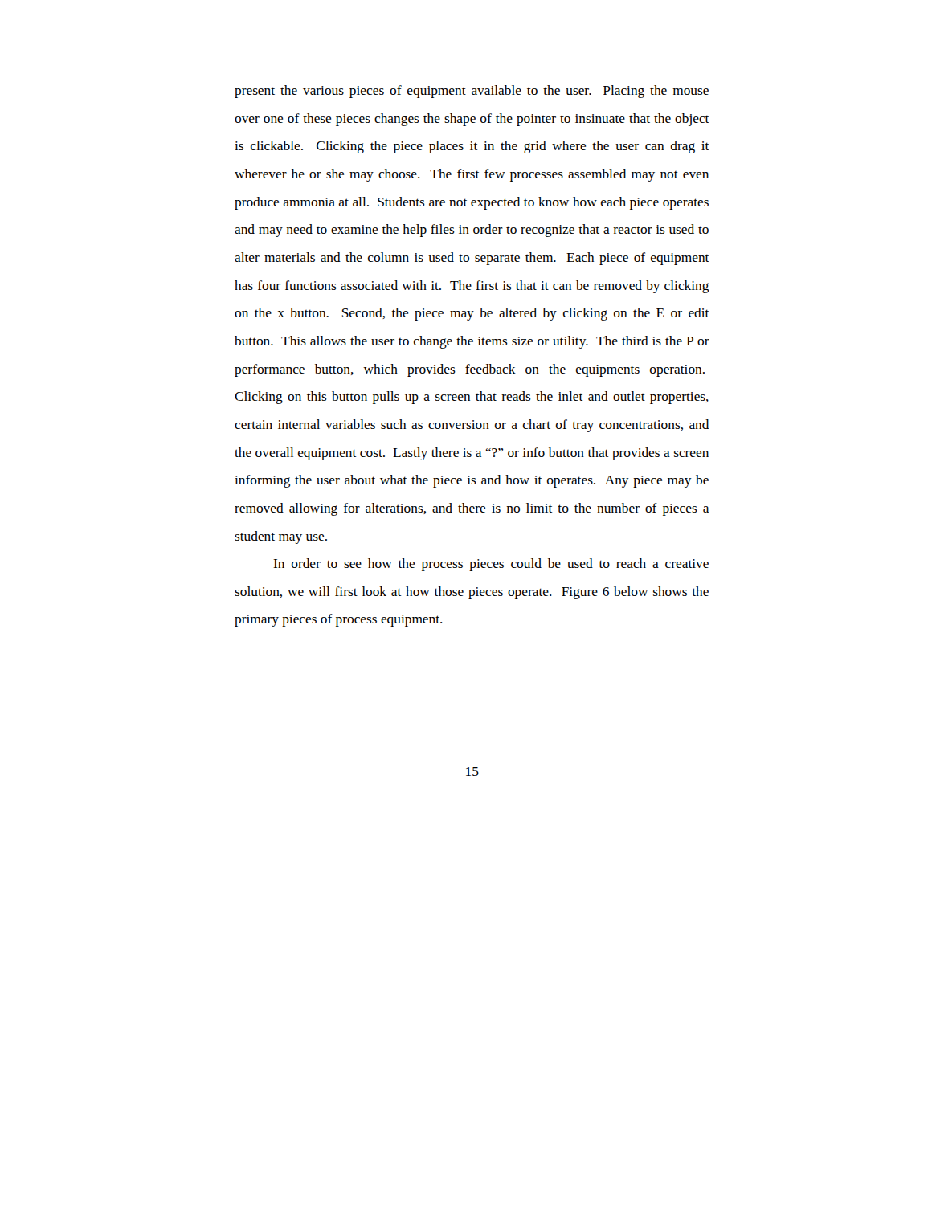present the various pieces of equipment available to the user. Placing the mouse over one of these pieces changes the shape of the pointer to insinuate that the object is clickable. Clicking the piece places it in the grid where the user can drag it wherever he or she may choose. The first few processes assembled may not even produce ammonia at all. Students are not expected to know how each piece operates and may need to examine the help files in order to recognize that a reactor is used to alter materials and the column is used to separate them. Each piece of equipment has four functions associated with it. The first is that it can be removed by clicking on the x button. Second, the piece may be altered by clicking on the E or edit button. This allows the user to change the items size or utility. The third is the P or performance button, which provides feedback on the equipments operation. Clicking on this button pulls up a screen that reads the inlet and outlet properties, certain internal variables such as conversion or a chart of tray concentrations, and the overall equipment cost. Lastly there is a “?” or info button that provides a screen informing the user about what the piece is and how it operates. Any piece may be removed allowing for alterations, and there is no limit to the number of pieces a student may use.
In order to see how the process pieces could be used to reach a creative solution, we will first look at how those pieces operate. Figure 6 below shows the primary pieces of process equipment.
15